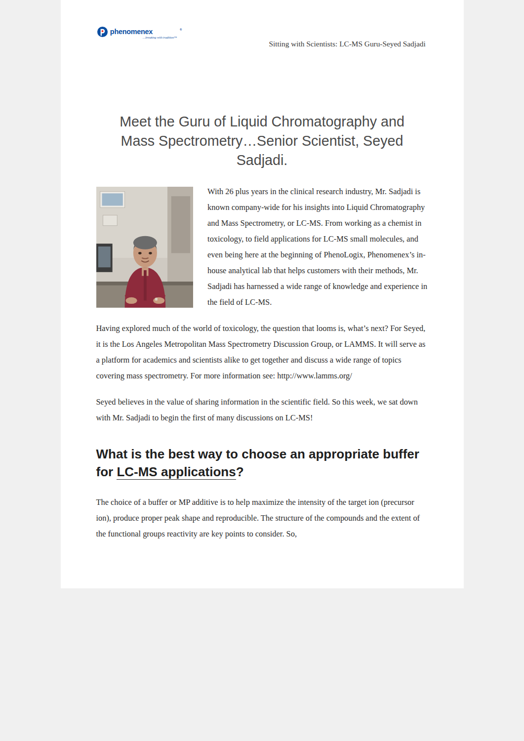phenomenex ® …breaking with tradition™
Sitting with Scientists: LC-MS Guru-Seyed Sadjadi
Meet the Guru of Liquid Chromatography and Mass Spectrometry…Senior Scientist, Seyed Sadjadi.
With 26 plus years in the clinical research industry, Mr. Sadjadi is known company-wide for his insights into Liquid Chromatography and Mass Spectrometry, or LC-MS. From working as a chemist in toxicology, to field applications for LC-MS small molecules, and even being here at the beginning of PhenoLogix, Phenomenex’s in-house analytical lab that helps customers with their methods, Mr. Sadjadi has harnessed a wide range of knowledge and experience in the field of LC-MS.
Having explored much of the world of toxicology, the question that looms is, what’s next? For Seyed, it is the Los Angeles Metropolitan Mass Spectrometry Discussion Group, or LAMMS. It will serve as a platform for academics and scientists alike to get together and discuss a wide range of topics covering mass spectrometry. For more information see: http://www.lamms.org/
Seyed believes in the value of sharing information in the scientific field. So this week, we sat down with Mr. Sadjadi to begin the first of many discussions on LC-MS!
What is the best way to choose an appropriate buffer for LC-MS applications?
The choice of a buffer or MP additive is to help maximize the intensity of the target ion (precursor ion), produce proper peak shape and reproducible. The structure of the compounds and the extent of the functional groups reactivity are key points to consider. So,